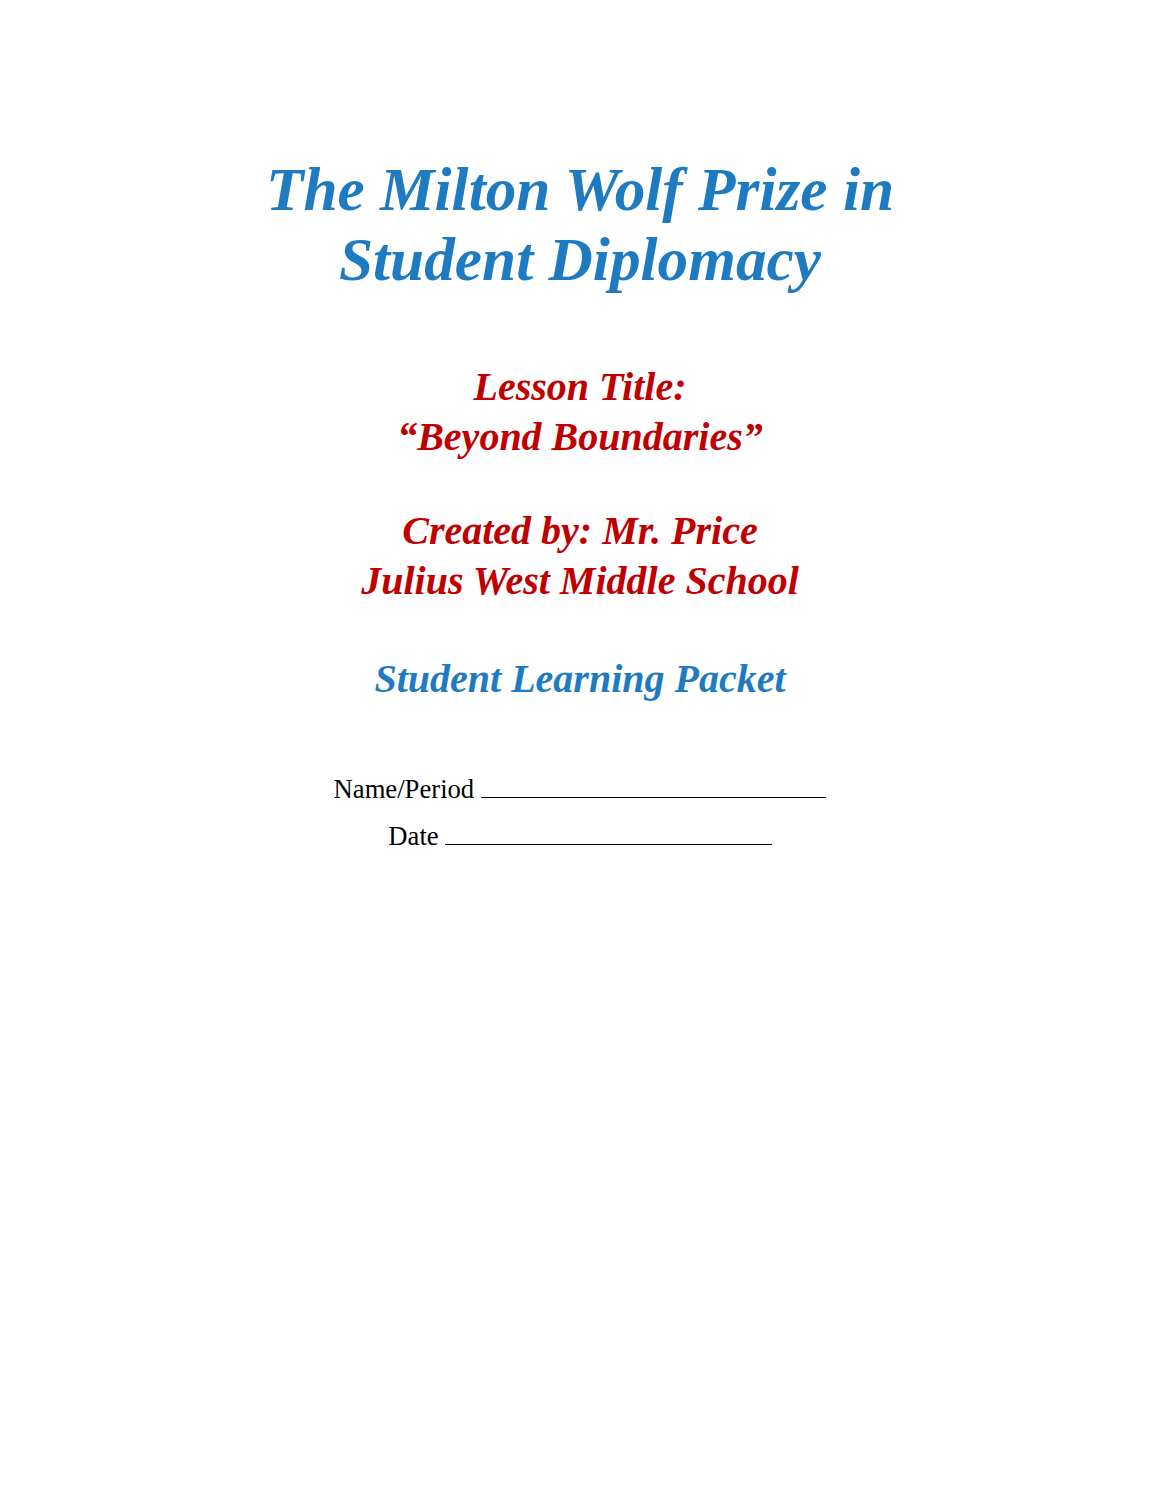The Milton Wolf Prize in Student Diplomacy
Lesson Title:
“Beyond Boundaries”
Created by: Mr. Price
Julius West Middle School
Student Learning Packet
Name/Period
Date